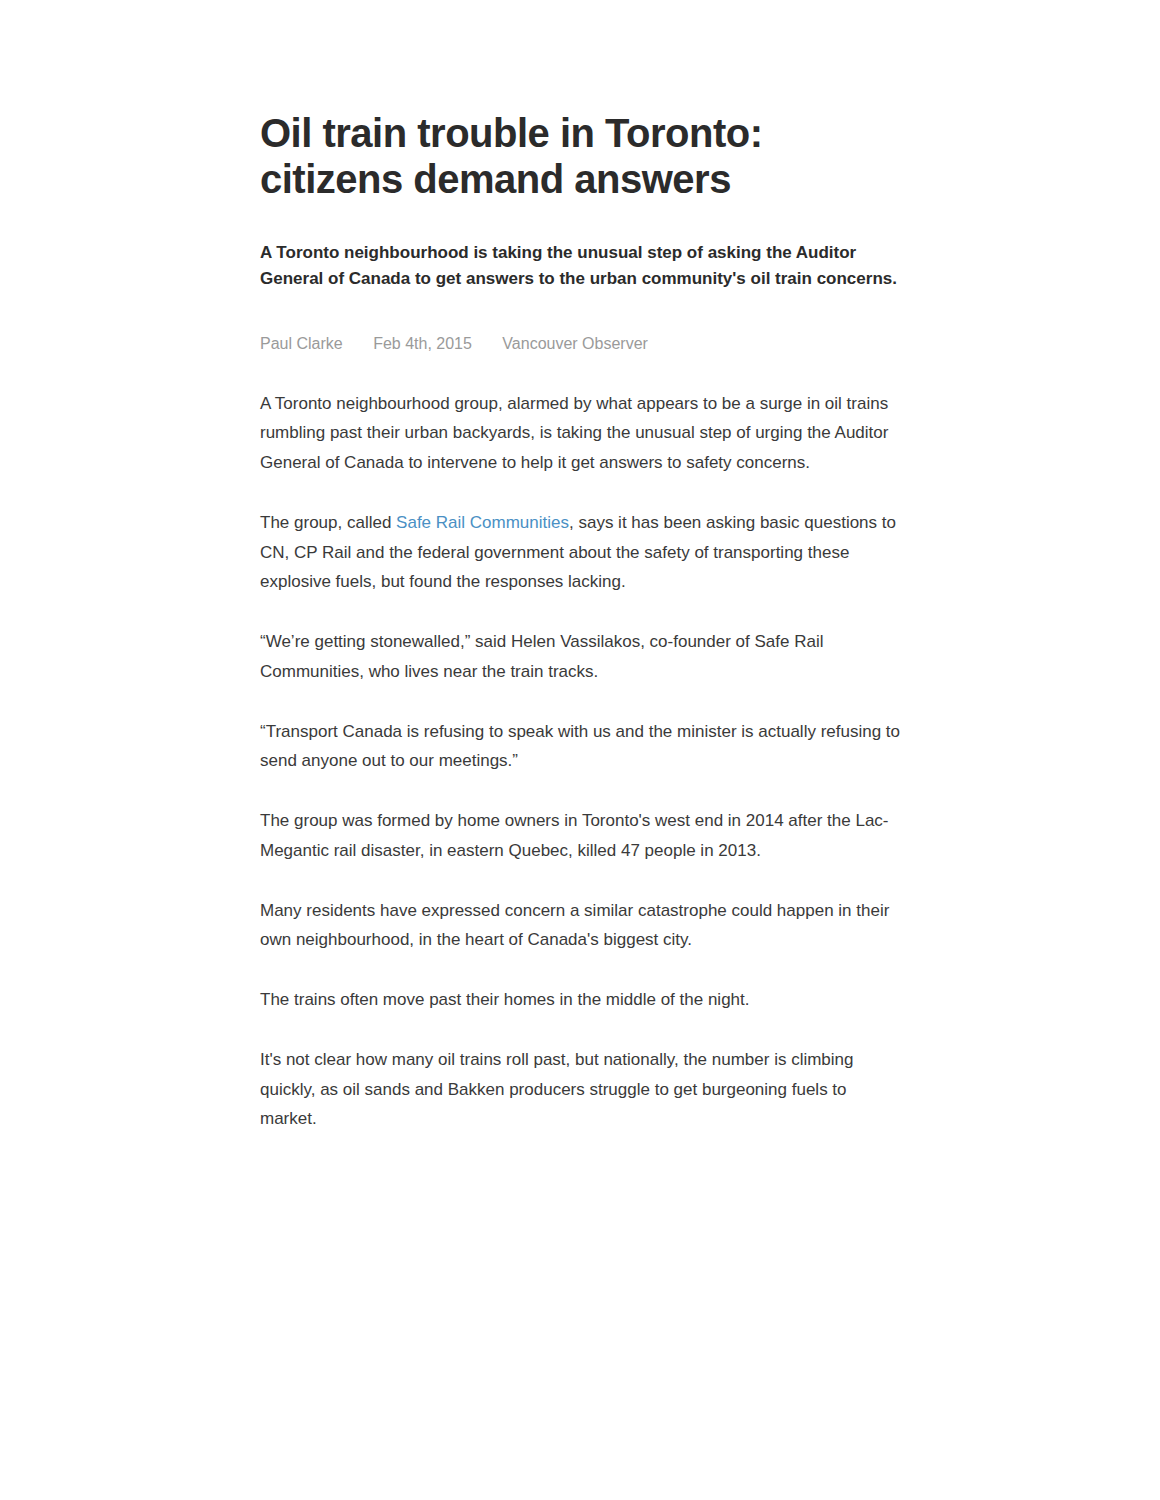Oil train trouble in Toronto: citizens demand answers
A Toronto neighbourhood is taking the unusual step of asking the Auditor General of Canada to get answers to the urban community's oil train concerns.
Paul Clarke Feb 4th, 2015 Vancouver Observer
A Toronto neighbourhood group, alarmed by what appears to be a surge in oil trains rumbling past their urban backyards, is taking the unusual step of urging the Auditor General of Canada to intervene to help it get answers to safety concerns.
The group, called Safe Rail Communities, says it has been asking basic questions to CN, CP Rail and the federal government about the safety of transporting these explosive fuels, but found the responses lacking.
“We’re getting stonewalled,” said Helen Vassilakos, co-founder of Safe Rail Communities, who lives near the train tracks.
“Transport Canada is refusing to speak with us and the minister is actually refusing to send anyone out to our meetings.”
The group was formed by home owners in Toronto's west end in 2014 after the Lac-Megantic rail disaster, in eastern Quebec, killed 47 people in 2013.
Many residents have expressed concern a similar catastrophe could happen in their own neighbourhood, in the heart of Canada's biggest city.
The trains often move past their homes in the middle of the night.
It's not clear how many oil trains roll past, but nationally, the number is climbing quickly, as oil sands and Bakken producers struggle to get burgeoning fuels to market.